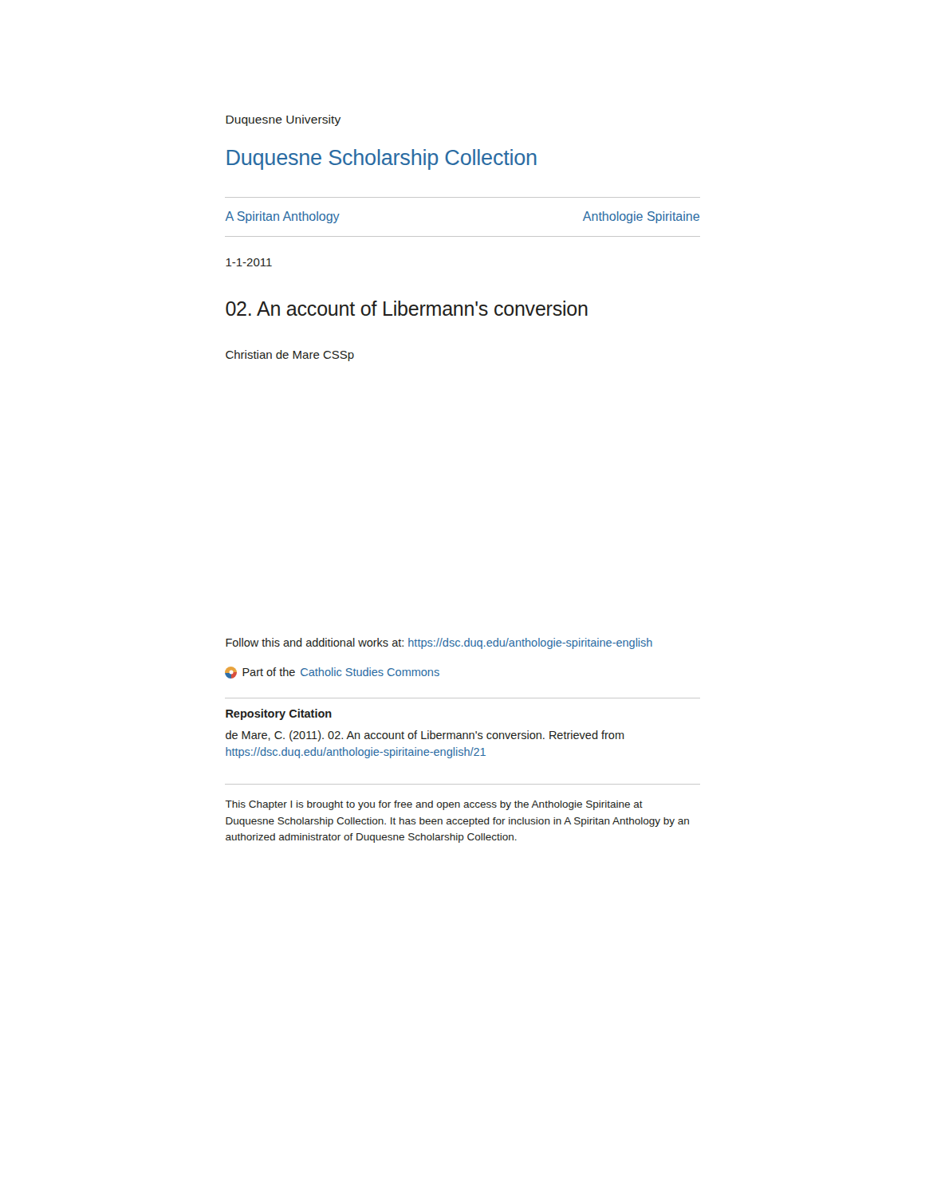Duquesne University
Duquesne Scholarship Collection
A Spiritan Anthology
Anthologie Spiritaine
1-1-2011
02. An account of Libermann's conversion
Christian de Mare CSSp
Follow this and additional works at: https://dsc.duq.edu/anthologie-spiritaine-english
Part of the Catholic Studies Commons
Repository Citation
de Mare, C. (2011). 02. An account of Libermann's conversion. Retrieved from https://dsc.duq.edu/anthologie-spiritaine-english/21
This Chapter I is brought to you for free and open access by the Anthologie Spiritaine at Duquesne Scholarship Collection. It has been accepted for inclusion in A Spiritan Anthology by an authorized administrator of Duquesne Scholarship Collection.